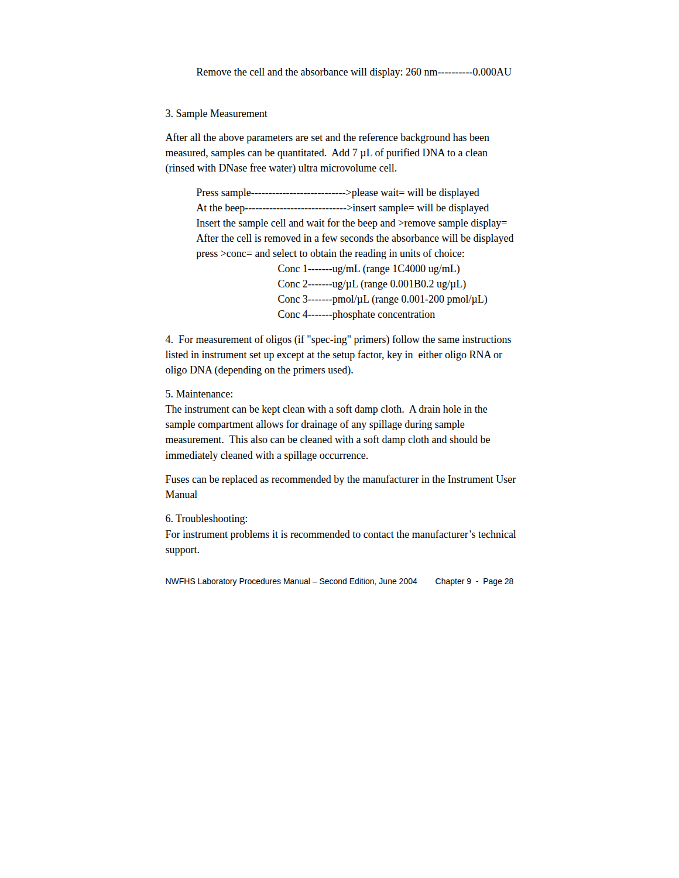Remove the cell and the absorbance will display: 260 nm----------0.000AU
3. Sample Measurement
After all the above parameters are set and the reference background has been measured, samples can be quantitated. Add 7 µL of purified DNA to a clean (rinsed with DNase free water) ultra microvolume cell.
Press sample--------------------------->please wait= will be displayed
At the beep----------------------------->insert sample= will be displayed
Insert the sample cell and wait for the beep and >remove sample display=
After the cell is removed in a few seconds the absorbance will be displayed
press >conc= and select to obtain the reading in units of choice:
Conc 1-------ug/mL (range 1C4000 ug/mL)
Conc 2-------ug/µL (range 0.001B0.2 ug/µL)
Conc 3-------pmol/µL (range 0.001-200 pmol/µL)
Conc 4-------phosphate concentration
4. For measurement of oligos (if "spec-ing" primers) follow the same instructions listed in instrument set up except at the setup factor, key in either oligo RNA or oligo DNA (depending on the primers used).
5. Maintenance:
The instrument can be kept clean with a soft damp cloth. A drain hole in the sample compartment allows for drainage of any spillage during sample measurement. This also can be cleaned with a soft damp cloth and should be immediately cleaned with a spillage occurrence.
Fuses can be replaced as recommended by the manufacturer in the Instrument User Manual
6. Troubleshooting:
For instrument problems it is recommended to contact the manufacturer’s technical support.
NWFHS Laboratory Procedures Manual – Second Edition, June 2004 Chapter 9 - Page 28